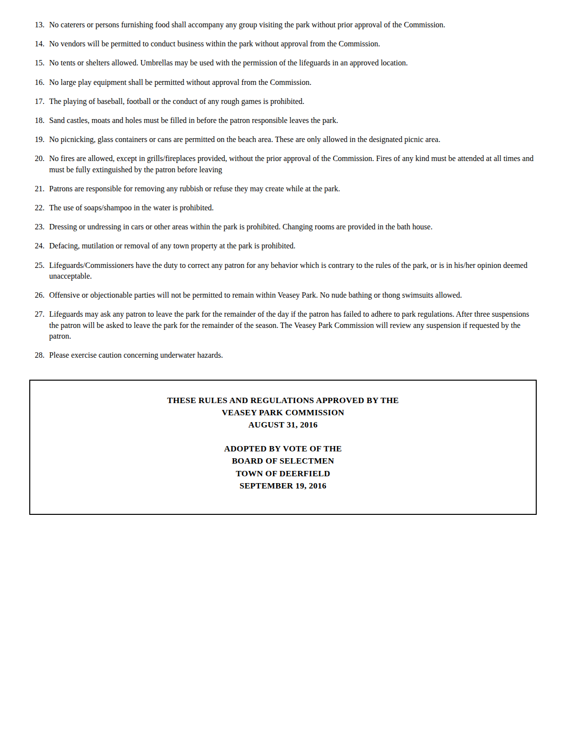No caterers or persons furnishing food shall accompany any group visiting the park without prior approval of the Commission.
No vendors will be permitted to conduct business within the park without approval from the Commission.
No tents or shelters allowed. Umbrellas may be used with the permission of the lifeguards in an approved location.
No large play equipment shall be permitted without approval from the Commission.
The playing of baseball, football or the conduct of any rough games is prohibited.
Sand castles, moats and holes must be filled in before the patron responsible leaves the park.
No picnicking, glass containers or cans are permitted on the beach area. These are only allowed in the designated picnic area.
No fires are allowed, except in grills/fireplaces provided, without the prior approval of the Commission. Fires of any kind must be attended at all times and must be fully extinguished by the patron before leaving
Patrons are responsible for removing any rubbish or refuse they may create while at the park.
The use of soaps/shampoo in the water is prohibited.
Dressing or undressing in cars or other areas within the park is prohibited. Changing rooms are provided in the bath house.
Defacing, mutilation or removal of any town property at the park is prohibited.
Lifeguards/Commissioners have the duty to correct any patron for any behavior which is contrary to the rules of the park, or is in his/her opinion deemed unacceptable.
Offensive or objectionable parties will not be permitted to remain within Veasey Park. No nude bathing or thong swimsuits allowed.
Lifeguards may ask any patron to leave the park for the remainder of the day if the patron has failed to adhere to park regulations. After three suspensions the patron will be asked to leave the park for the remainder of the season. The Veasey Park Commission will review any suspension if requested by the patron.
Please exercise caution concerning underwater hazards.
THESE RULES AND REGULATIONS APPROVED BY THE
VEASEY PARK COMMISSION
AUGUST 31, 2016
ADOPTED BY VOTE OF THE
BOARD OF SELECTMEN
TOWN OF DEERFIELD
SEPTEMBER 19, 2016